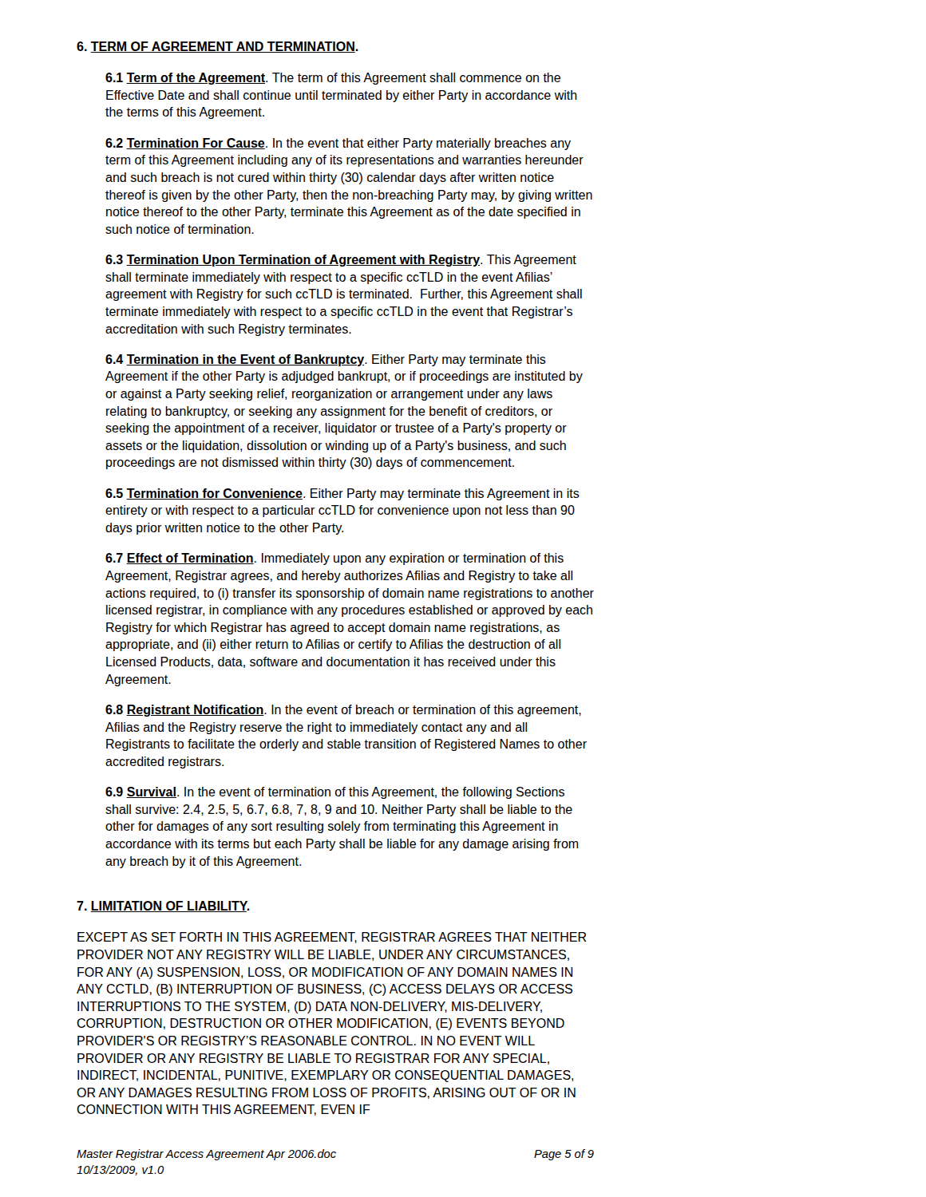6. TERM OF AGREEMENT AND TERMINATION.
6.1 Term of the Agreement. The term of this Agreement shall commence on the Effective Date and shall continue until terminated by either Party in accordance with the terms of this Agreement.
6.2 Termination For Cause. In the event that either Party materially breaches any term of this Agreement including any of its representations and warranties hereunder and such breach is not cured within thirty (30) calendar days after written notice thereof is given by the other Party, then the non-breaching Party may, by giving written notice thereof to the other Party, terminate this Agreement as of the date specified in such notice of termination.
6.3 Termination Upon Termination of Agreement with Registry. This Agreement shall terminate immediately with respect to a specific ccTLD in the event Afilias’ agreement with Registry for such ccTLD is terminated. Further, this Agreement shall terminate immediately with respect to a specific ccTLD in the event that Registrar’s accreditation with such Registry terminates.
6.4 Termination in the Event of Bankruptcy. Either Party may terminate this Agreement if the other Party is adjudged bankrupt, or if proceedings are instituted by or against a Party seeking relief, reorganization or arrangement under any laws relating to bankruptcy, or seeking any assignment for the benefit of creditors, or seeking the appointment of a receiver, liquidator or trustee of a Party's property or assets or the liquidation, dissolution or winding up of a Party's business, and such proceedings are not dismissed within thirty (30) days of commencement.
6.5 Termination for Convenience. Either Party may terminate this Agreement in its entirety or with respect to a particular ccTLD for convenience upon not less than 90 days prior written notice to the other Party.
6.7 Effect of Termination. Immediately upon any expiration or termination of this Agreement, Registrar agrees, and hereby authorizes Afilias and Registry to take all actions required, to (i) transfer its sponsorship of domain name registrations to another licensed registrar, in compliance with any procedures established or approved by each Registry for which Registrar has agreed to accept domain name registrations, as appropriate, and (ii) either return to Afilias or certify to Afilias the destruction of all Licensed Products, data, software and documentation it has received under this Agreement.
6.8 Registrant Notification. In the event of breach or termination of this agreement, Afilias and the Registry reserve the right to immediately contact any and all Registrants to facilitate the orderly and stable transition of Registered Names to other accredited registrars.
6.9 Survival. In the event of termination of this Agreement, the following Sections shall survive: 2.4, 2.5, 5, 6.7, 6.8, 7, 8, 9 and 10. Neither Party shall be liable to the other for damages of any sort resulting solely from terminating this Agreement in accordance with its terms but each Party shall be liable for any damage arising from any breach by it of this Agreement.
7. LIMITATION OF LIABILITY.
EXCEPT AS SET FORTH IN THIS AGREEMENT, REGISTRAR AGREES THAT NEITHER PROVIDER NOT ANY REGISTRY WILL BE LIABLE, UNDER ANY CIRCUMSTANCES, FOR ANY (a) SUSPENSION, LOSS, OR MODIFICATION OF ANY DOMAIN NAMES IN ANY ccTLD, (b) INTERRUPTION OF BUSINESS, (c) ACCESS DELAYS OR ACCESS INTERRUPTIONS TO THE SYSTEM, (d) DATA NON-DELIVERY, MIS-DELIVERY, CORRUPTION, DESTRUCTION OR OTHER MODIFICATION, (e) EVENTS BEYOND PROVIDER'S OR REGISTRY’S REASONABLE CONTROL. IN NO EVENT WILL PROVIDER OR ANY REGISTRY BE LIABLE TO REGISTRAR FOR ANY SPECIAL, INDIRECT, INCIDENTAL, PUNITIVE, EXEMPLARY OR CONSEQUENTIAL DAMAGES, OR ANY DAMAGES RESULTING FROM LOSS OF PROFITS, ARISING OUT OF OR IN CONNECTION WITH THIS AGREEMENT, EVEN IF
Master Registrar Access Agreement Apr 2006.doc 10/13/2009, v1.0
Page 5 of 9